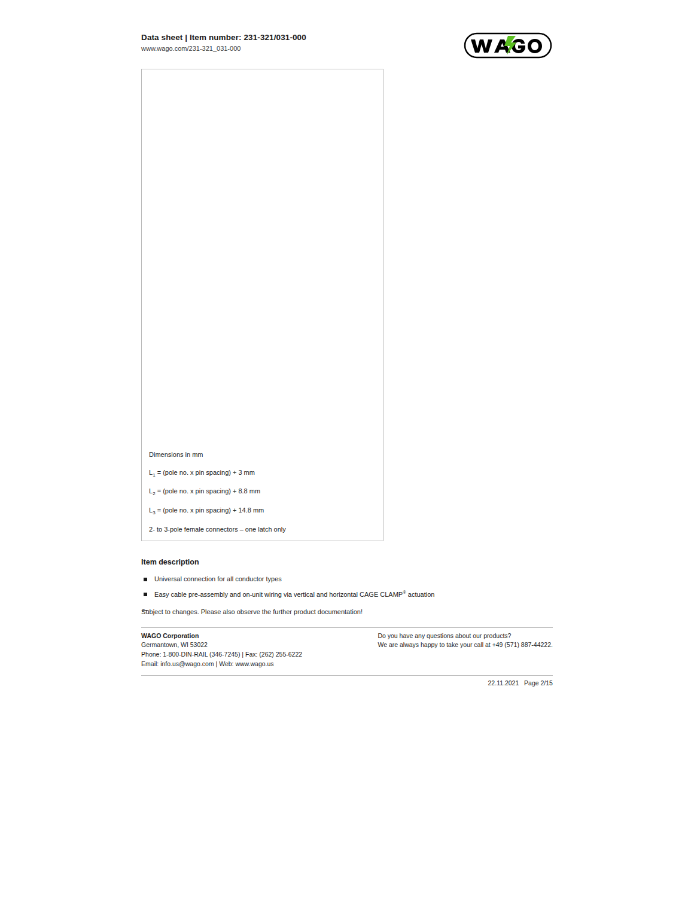Data sheet | Item number: 231-321/031-000
www.wago.com/231-321_031-000
Dimensions in mm
L1 = (pole no. x pin spacing) + 3 mm
L2 = (pole no. x pin spacing) + 8.8 mm
L3 = (pole no. x pin spacing) + 14.8 mm
2- to 3-pole female connectors – one latch only
Item description
Universal connection for all conductor types
Easy cable pre-assembly and on-unit wiring via vertical and horizontal CAGE CLAMP® actuation
Subject to changes. Please also observe the further product documentation!
WAGO Corporation
Germantown, WI 53022
Phone: 1-800-DIN-RAIL (346-7245) | Fax: (262) 255-6222
Email: info.us@wago.com | Web: www.wago.us
Do you have any questions about our products?
We are always happy to take your call at +49 (571) 887-44222.
22.11.2021 Page 2/15